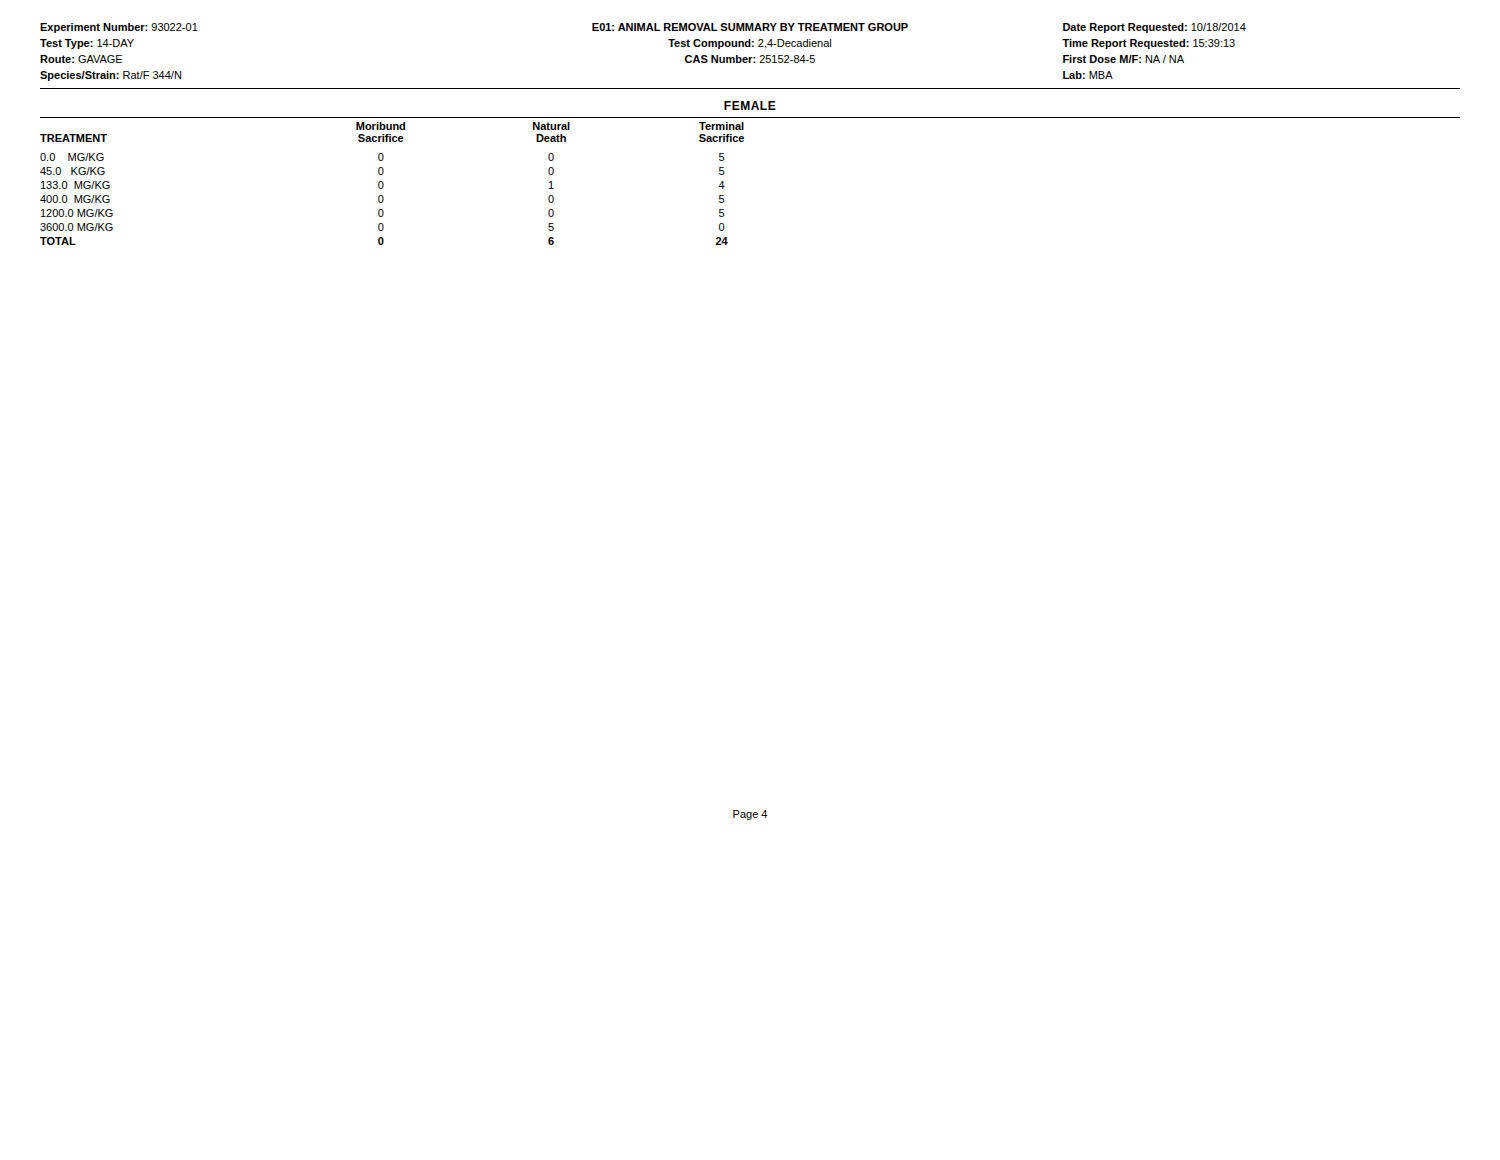| Experiment Number: 93022-01 | E01: ANIMAL REMOVAL SUMMARY BY TREATMENT GROUP | Date Report Requested: 10/18/2014 |
| Test Type: 14-DAY | Test Compound: 2,4-Decadienal | Time Report Requested: 15:39:13 |
| Route: GAVAGE | CAS Number: 25152-84-5 | First Dose M/F: NA / NA |
| Species/Strain: Rat/F 344/N | | Lab: MBA |
FEMALE
| TREATMENT | Moribund Sacrifice | Natural Death | Terminal Sacrifice | |
| --- | --- | --- | --- | --- |
| 0.0 MG/KG | 0 | 0 | 5 | |
| 45.0 KG/KG | 0 | 0 | 5 | |
| 133.0 MG/KG | 0 | 1 | 4 | |
| 400.0 MG/KG | 0 | 0 | 5 | |
| 1200.0 MG/KG | 0 | 0 | 5 | |
| 3600.0 MG/KG | 0 | 5 | 0 | |
| TOTAL | 0 | 6 | 24 | |
Page 4